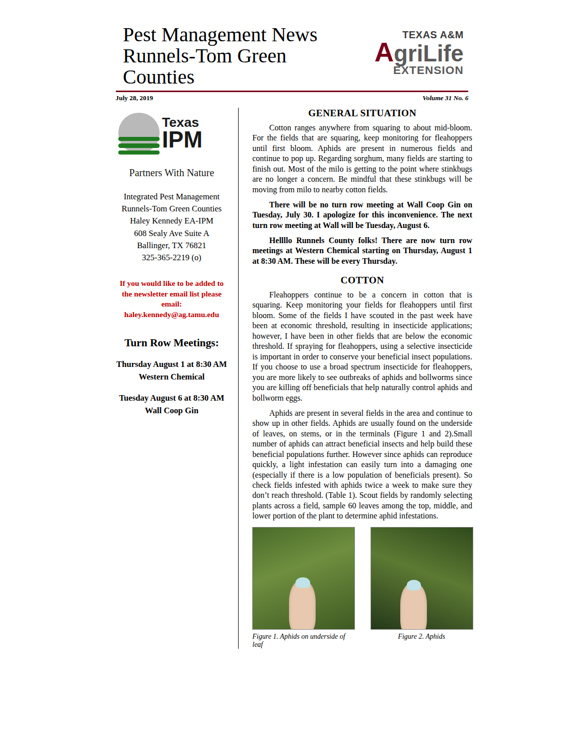Pest Management News
Runnels-Tom Green
Counties
TEXAS A&M
AgriLife
EXTENSION
July 28, 2019 Volume 31 No. 6
Texas
IPM
Partners With Nature
Integrated Pest Management
Runnels-Tom Green Counties
Haley Kennedy EA-IPM
608 Sealy Ave Suite A
Ballinger, TX 76821
325-365-2219 (o)
If you would like to be added to the newsletter email list please email:
haley.kennedy@ag.tamu.edu
Turn Row Meetings:
Thursday August 1 at 8:30 AM
Western Chemical
Tuesday August 6 at 8:30 AM
Wall Coop Gin
GENERAL SITUATION
Cotton ranges anywhere from squaring to about mid-bloom. For the fields that are squaring, keep monitoring for fleahoppers until first bloom. Aphids are present in numerous fields and continue to pop up. Regarding sorghum, many fields are starting to finish out. Most of the milo is getting to the point where stinkbugs are no longer a concern. Be mindful that these stinkbugs will be moving from milo to nearby cotton fields.
There will be no turn row meeting at Wall Coop Gin on Tuesday, July 30. I apologize for this inconvenience. The next turn row meeting at Wall will be Tuesday, August 6.
Hellllo Runnels County folks! There are now turn row meetings at Western Chemical starting on Thursday, August 1 at 8:30 AM. These will be every Thursday.
COTTON
Fleahoppers continue to be a concern in cotton that is squaring. Keep monitoring your fields for fleahoppers until first bloom. Some of the fields I have scouted in the past week have been at economic threshold, resulting in insecticide applications; however, I have been in other fields that are below the economic threshold. If spraying for fleahoppers, using a selective insecticide is important in order to conserve your beneficial insect populations. If you choose to use a broad spectrum insecticide for fleahoppers, you are more likely to see outbreaks of aphids and bollworms since you are killing off beneficials that help naturally control aphids and bollworm eggs.
Aphids are present in several fields in the area and continue to show up in other fields. Aphids are usually found on the underside of leaves, on stems, or in the terminals (Figure 1 and 2).Small number of aphids can attract beneficial insects and help build these beneficial populations further. However since aphids can reproduce quickly, a light infestation can easily turn into a damaging one (especially if there is a low population of beneficials present). So check fields infested with aphids twice a week to make sure they don’t reach threshold. (Table 1). Scout fields by randomly selecting plants across a field, sample 60 leaves among the top, middle, and lower portion of the plant to determine aphid infestations.
Figure 1. Aphids on underside of leaf
Figure 2. Aphids